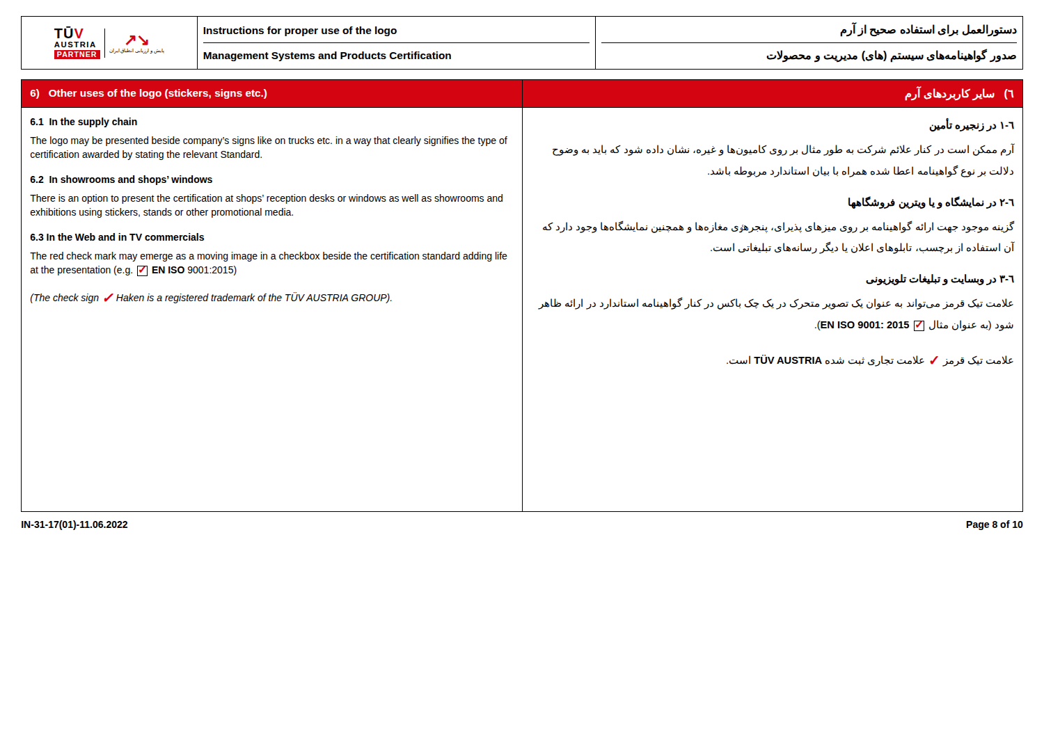| TŪ V AUSTRIA PARTNER ↗↘ پایش و ارزیابی انطباق ایران | Instructions for proper use of the logo Management Systems and Products Certification | دستورالعمل برای استفاده صحیح از آرم صدور گواهینامه‌های سیستم (های) مدیریت و محصولات |
| 6) Other uses of the logo (stickers, signs etc.) | ٦) سایر کاربردهای آرم |
| 6.1 In the supply chain The logo may be presented beside company’s signs like on trucks etc. in a way that clearly signifies the type of certification awarded by stating the relevant Standard. 6.2 In showrooms and shops’ windows There is an option to present the certification at shops’ reception desks or windows as well as showrooms and exhibitions using stickers, stands or other promotional media. 6.3 In the Web and in TV commercials The red check mark may emerge as a moving image in a checkbox beside the certification standard adding life at the presentation (e.g. ✓ EN ISO 9001:2015) (The check sign ✓ Haken is a registered trademark of the TÜV AUSTRIA GROUP). | ٦-١ در زنجیره تأمین آرم ممکن است در کنار علائم شرکت به طور مثال بر روی کامیون‌ها و غیره، نشان داده شود که باید به وضوح دلالت بر نوع گواهینامه اعطا شده همراه با بیان استاندارد مربوطه باشد. ٦-٢ در نمایشگاه و یا ویترین فروشگاهها گزینه موجود جهت ارائه گواهینامه بر روی میزهای پذیرای، پنجرهٶی مغازه‌ها و همچنین نمایشگاه‌ها وجود دارد که آن استفاده از برچسب، تابلوهای اعلان یا دیگر رسانه‌های تبلیغاتی است. ٦-٣ در وبسایت و تبلیغات تلویزیونی علامت تیک قرمز می‌تواند به عنوان یک تصویر متحرک در یک چک باکس در کنار گواهینامه استاندارد در ارائه ظاهر شود (به عنوان مثال ✓ EN ISO 9001: 2015 ). علامت تیک قرمز ✓ علامت تجاری ثبت شده TÜV AUSTRIA است. |
| IN-31-17(01)-11.06.2022 | Page 8 of 10 |